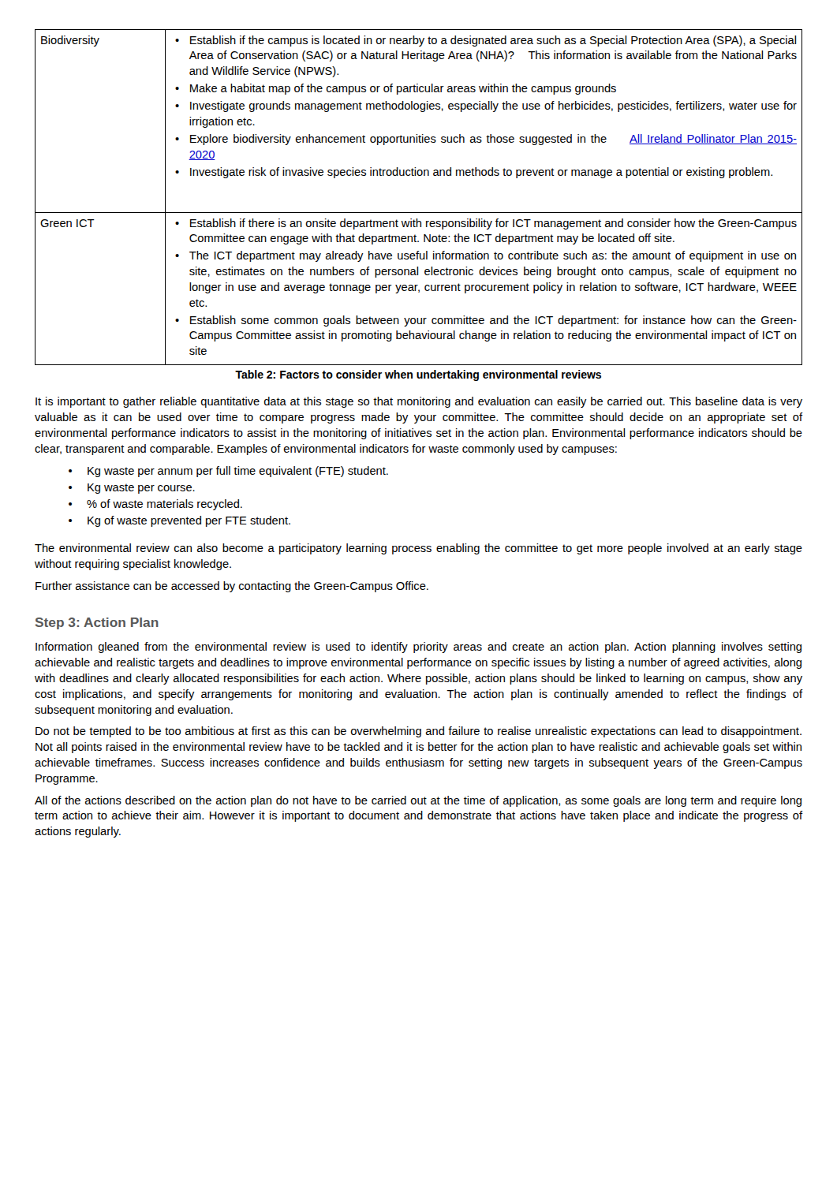| Biodiversity | Establish if the campus is located in or nearby to a designated area such as a Special Protection Area (SPA), a Special Area of Conservation (SAC) or a Natural Heritage Area (NHA)? This information is available from the National Parks and Wildlife Service (NPWS). Make a habitat map of the campus or of particular areas within the campus grounds Investigate grounds management methodologies, especially the use of herbicides, pesticides, fertilizers, water use for irrigation etc. Explore biodiversity enhancement opportunities such as those suggested in the All Ireland Pollinator Plan 2015-2020 Investigate risk of invasive species introduction and methods to prevent or manage a potential or existing problem. |
| Green ICT | Establish if there is an onsite department with responsibility for ICT management and consider how the Green-Campus Committee can engage with that department. Note: the ICT department may be located off site. The ICT department may already have useful information to contribute such as: the amount of equipment in use on site, estimates on the numbers of personal electronic devices being brought onto campus, scale of equipment no longer in use and average tonnage per year, current procurement policy in relation to software, ICT hardware, WEEE etc. Establish some common goals between your committee and the ICT department: for instance how can the Green-Campus Committee assist in promoting behavioural change in relation to reducing the environmental impact of ICT on site |
Table 2: Factors to consider when undertaking environmental reviews
It is important to gather reliable quantitative data at this stage so that monitoring and evaluation can easily be carried out. This baseline data is very valuable as it can be used over time to compare progress made by your committee. The committee should decide on an appropriate set of environmental performance indicators to assist in the monitoring of initiatives set in the action plan. Environmental performance indicators should be clear, transparent and comparable. Examples of environmental indicators for waste commonly used by campuses:
Kg waste per annum per full time equivalent (FTE) student.
Kg waste per course.
% of waste materials recycled.
Kg of waste prevented per FTE student.
The environmental review can also become a participatory learning process enabling the committee to get more people involved at an early stage without requiring specialist knowledge.
Further assistance can be accessed by contacting the Green-Campus Office.
Step 3: Action Plan
Information gleaned from the environmental review is used to identify priority areas and create an action plan. Action planning involves setting achievable and realistic targets and deadlines to improve environmental performance on specific issues by listing a number of agreed activities, along with deadlines and clearly allocated responsibilities for each action. Where possible, action plans should be linked to learning on campus, show any cost implications, and specify arrangements for monitoring and evaluation. The action plan is continually amended to reflect the findings of subsequent monitoring and evaluation.
Do not be tempted to be too ambitious at first as this can be overwhelming and failure to realise unrealistic expectations can lead to disappointment. Not all points raised in the environmental review have to be tackled and it is better for the action plan to have realistic and achievable goals set within achievable timeframes. Success increases confidence and builds enthusiasm for setting new targets in subsequent years of the Green-Campus Programme.
All of the actions described on the action plan do not have to be carried out at the time of application, as some goals are long term and require long term action to achieve their aim. However it is important to document and demonstrate that actions have taken place and indicate the progress of actions regularly.